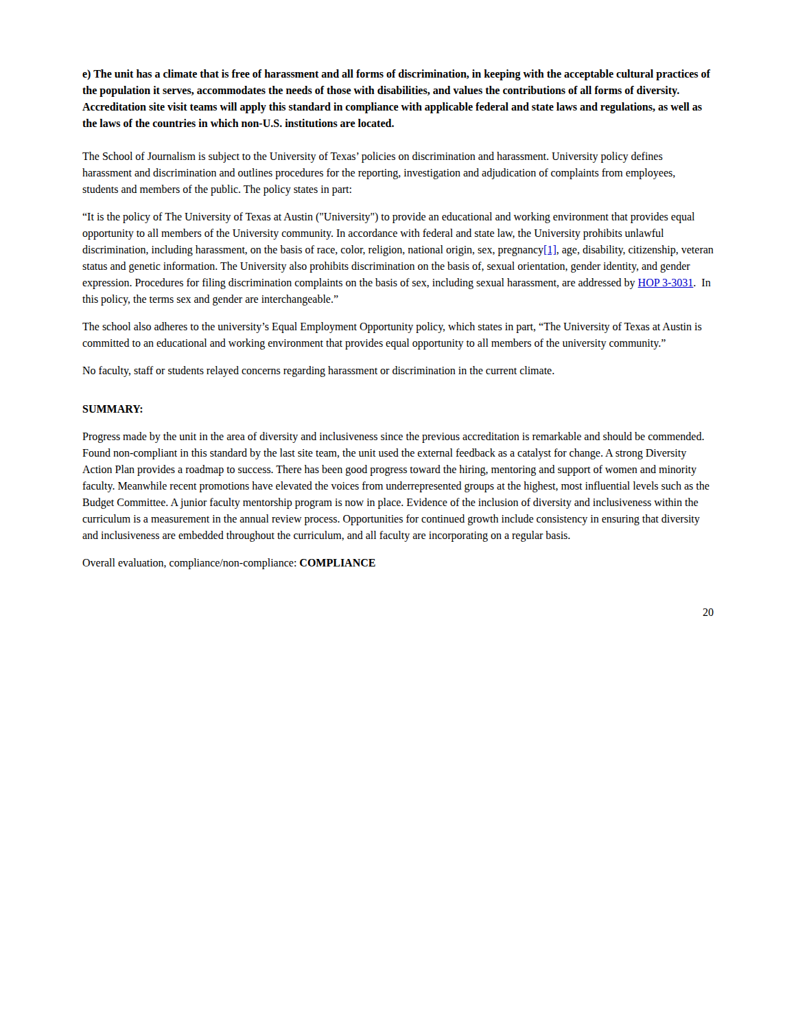e) The unit has a climate that is free of harassment and all forms of discrimination, in keeping with the acceptable cultural practices of the population it serves, accommodates the needs of those with disabilities, and values the contributions of all forms of diversity. Accreditation site visit teams will apply this standard in compliance with applicable federal and state laws and regulations, as well as the laws of the countries in which non-U.S. institutions are located.
The School of Journalism is subject to the University of Texas’ policies on discrimination and harassment. University policy defines harassment and discrimination and outlines procedures for the reporting, investigation and adjudication of complaints from employees, students and members of the public. The policy states in part:
“It is the policy of The University of Texas at Austin ("University") to provide an educational and working environment that provides equal opportunity to all members of the University community. In accordance with federal and state law, the University prohibits unlawful discrimination, including harassment, on the basis of race, color, religion, national origin, sex, pregnancy[1], age, disability, citizenship, veteran status and genetic information. The University also prohibits discrimination on the basis of, sexual orientation, gender identity, and gender expression. Procedures for filing discrimination complaints on the basis of sex, including sexual harassment, are addressed by HOP 3-3031. In this policy, the terms sex and gender are interchangeable.”
The school also adheres to the university’s Equal Employment Opportunity policy, which states in part, “The University of Texas at Austin is committed to an educational and working environment that provides equal opportunity to all members of the university community.”
No faculty, staff or students relayed concerns regarding harassment or discrimination in the current climate.
SUMMARY:
Progress made by the unit in the area of diversity and inclusiveness since the previous accreditation is remarkable and should be commended. Found non-compliant in this standard by the last site team, the unit used the external feedback as a catalyst for change. A strong Diversity Action Plan provides a roadmap to success. There has been good progress toward the hiring, mentoring and support of women and minority faculty. Meanwhile recent promotions have elevated the voices from underrepresented groups at the highest, most influential levels such as the Budget Committee. A junior faculty mentorship program is now in place. Evidence of the inclusion of diversity and inclusiveness within the curriculum is a measurement in the annual review process. Opportunities for continued growth include consistency in ensuring that diversity and inclusiveness are embedded throughout the curriculum, and all faculty are incorporating on a regular basis.
Overall evaluation, compliance/non-compliance: COMPLIANCE
20